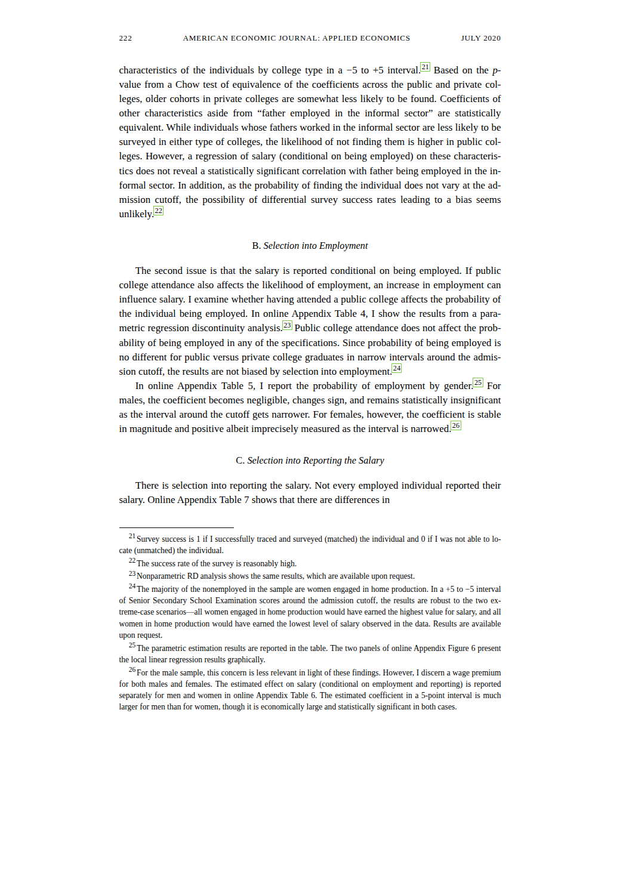222 American Economic Journal: Applied Economics July 2020
characteristics of the individuals by college type in a −5 to +5 interval.21 Based on the p-value from a Chow test of equivalence of the coefficients across the public and private colleges, older cohorts in private colleges are somewhat less likely to be found. Coefficients of other characteristics aside from “father employed in the informal sector” are statistically equivalent. While individuals whose fathers worked in the informal sector are less likely to be surveyed in either type of colleges, the likelihood of not finding them is higher in public colleges. However, a regression of salary (conditional on being employed) on these characteristics does not reveal a statistically significant correlation with father being employed in the informal sector. In addition, as the probability of finding the individual does not vary at the admission cutoff, the possibility of differential survey success rates leading to a bias seems unlikely.22
B. Selection into Employment
The second issue is that the salary is reported conditional on being employed. If public college attendance also affects the likelihood of employment, an increase in employment can influence salary. I examine whether having attended a public college affects the probability of the individual being employed. In online Appendix Table 4, I show the results from a parametric regression discontinuity analysis.23 Public college attendance does not affect the probability of being employed in any of the specifications. Since probability of being employed is no different for public versus private college graduates in narrow intervals around the admission cutoff, the results are not biased by selection into employment.24
In online Appendix Table 5, I report the probability of employment by gender.25 For males, the coefficient becomes negligible, changes sign, and remains statistically insignificant as the interval around the cutoff gets narrower. For females, however, the coefficient is stable in magnitude and positive albeit imprecisely measured as the interval is narrowed.26
C. Selection into Reporting the Salary
There is selection into reporting the salary. Not every employed individual reported their salary. Online Appendix Table 7 shows that there are differences in
21Survey success is 1 if I successfully traced and surveyed (matched) the individual and 0 if I was not able to locate (unmatched) the individual.
22The success rate of the survey is reasonably high.
23Nonparametric RD analysis shows the same results, which are available upon request.
24The majority of the nonemployed in the sample are women engaged in home production. In a +5 to −5 interval of Senior Secondary School Examination scores around the admission cutoff, the results are robust to the two extreme-case scenarios—all women engaged in home production would have earned the highest value for salary, and all women in home production would have earned the lowest level of salary observed in the data. Results are available upon request.
25The parametric estimation results are reported in the table. The two panels of online Appendix Figure 6 present the local linear regression results graphically.
26For the male sample, this concern is less relevant in light of these findings. However, I discern a wage premium for both males and females. The estimated effect on salary (conditional on employment and reporting) is reported separately for men and women in online Appendix Table 6. The estimated coefficient in a 5-point interval is much larger for men than for women, though it is economically large and statistically significant in both cases.